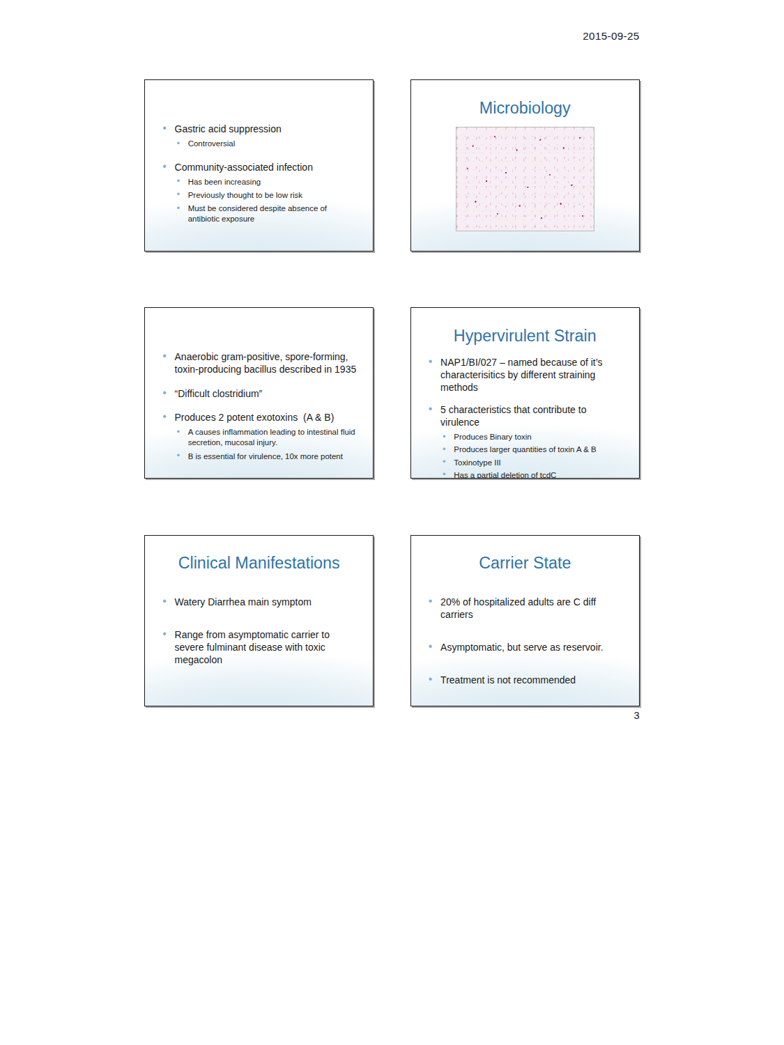2015-09-25
Gastric acid suppression
Controversial
Community-associated infection
Has been increasing
Previously thought to be low risk
Must be considered despite absence of antibiotic exposure
Microbiology
Anaerobic gram-positive, spore-forming, toxin-producing bacillus described in 1935
“Difficult clostridium”
Produces 2 potent exotoxins (A & B)
A causes inflammation leading to intestinal fluid secretion, mucosal injury.
B is essential for virulence, 10x more potent
Hypervirulent Strain
NAP1/BI/027 – named because of it’s characterisitics by different straining methods
5 characteristics that contribute to virulence
Produces Binary toxin
Produces larger quantities of toxin A & B
Toxinotype III
Has a partial deletion of tcdC
Resistant to Fluoroquinolones
Clinical Manifestations
Watery Diarrhea main symptom
Range from asymptomatic carrier to severe fulminant disease with toxic megacolon
Carrier State
20% of hospitalized adults are C diff carriers
Asymptomatic, but serve as reservoir.
Treatment is not recommended
3